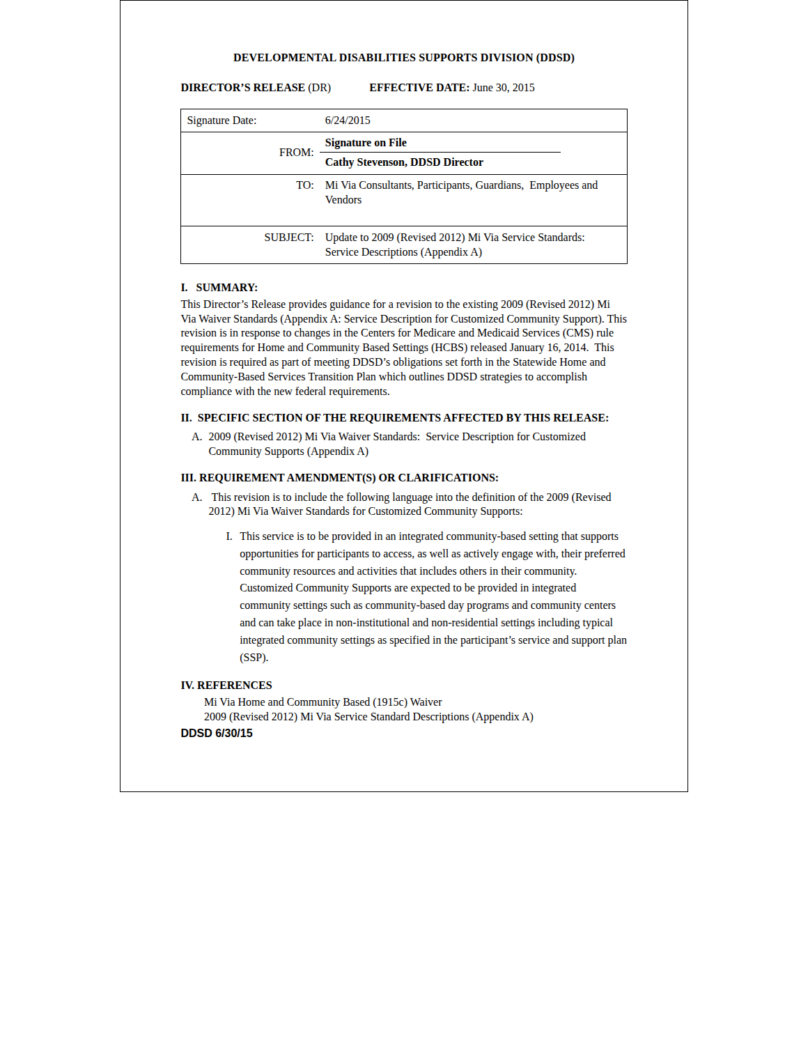DEVELOPMENTAL DISABILITIES SUPPORTS DIVISION (DDSD)
DIRECTOR’S RELEASE (DR) EFFECTIVE DATE: June 30, 2015
| Signature Date: | 6/24/2015 |
| FROM: | Signature on File Cathy Stevenson, DDSD Director |
| TO: | Mi Via Consultants, Participants, Guardians, Employees and Vendors |
| SUBJECT: | Update to 2009 (Revised 2012) Mi Via Service Standards: Service Descriptions (Appendix A) |
I. SUMMARY:
This Director’s Release provides guidance for a revision to the existing 2009 (Revised 2012) Mi Via Waiver Standards (Appendix A: Service Description for Customized Community Support). This revision is in response to changes in the Centers for Medicare and Medicaid Services (CMS) rule requirements for Home and Community Based Settings (HCBS) released January 16, 2014. This revision is required as part of meeting DDSD’s obligations set forth in the Statewide Home and Community-Based Services Transition Plan which outlines DDSD strategies to accomplish compliance with the new federal requirements.
II. SPECIFIC SECTION OF THE REQUIREMENTS AFFECTED BY THIS RELEASE:
2009 (Revised 2012) Mi Via Waiver Standards: Service Description for Customized Community Supports (Appendix A)
III. REQUIREMENT AMENDMENT(S) OR CLARIFICATIONS:
This revision is to include the following language into the definition of the 2009 (Revised 2012) Mi Via Waiver Standards for Customized Community Supports:
This service is to be provided in an integrated community-based setting that supports opportunities for participants to access, as well as actively engage with, their preferred community resources and activities that includes others in their community. Customized Community Supports are expected to be provided in integrated community settings such as community-based day programs and community centers and can take place in non-institutional and non-residential settings including typical integrated community settings as specified in the participant’s service and support plan (SSP).
IV. REFERENCES
Mi Via Home and Community Based (1915c) Waiver
2009 (Revised 2012) Mi Via Service Standard Descriptions (Appendix A)
DDSD 6/30/15